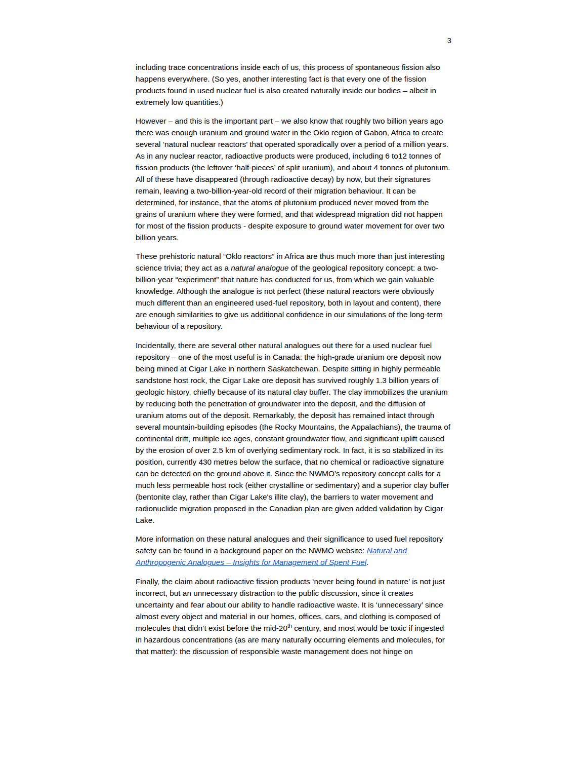3
including trace concentrations inside each of us, this process of spontaneous fission also happens everywhere. (So yes, another interesting fact is that every one of the fission products found in used nuclear fuel is also created naturally inside our bodies – albeit in extremely low quantities.)
However – and this is the important part – we also know that roughly two billion years ago there was enough uranium and ground water in the Oklo region of Gabon, Africa to create several ‘natural nuclear reactors’ that operated sporadically over a period of a million years. As in any nuclear reactor, radioactive products were produced, including 6 to12 tonnes of fission products (the leftover ‘half-pieces’ of split uranium), and about 4 tonnes of plutonium. All of these have disappeared (through radioactive decay) by now, but their signatures remain, leaving a two-billion-year-old record of their migration behaviour. It can be determined, for instance, that the atoms of plutonium produced never moved from the grains of uranium where they were formed, and that widespread migration did not happen for most of the fission products - despite exposure to ground water movement for over two billion years.
These prehistoric natural “Oklo reactors” in Africa are thus much more than just interesting science trivia; they act as a natural analogue of the geological repository concept: a two-billion-year “experiment” that nature has conducted for us, from which we gain valuable knowledge. Although the analogue is not perfect (these natural reactors were obviously much different than an engineered used-fuel repository, both in layout and content), there are enough similarities to give us additional confidence in our simulations of the long-term behaviour of a repository.
Incidentally, there are several other natural analogues out there for a used nuclear fuel repository – one of the most useful is in Canada: the high-grade uranium ore deposit now being mined at Cigar Lake in northern Saskatchewan. Despite sitting in highly permeable sandstone host rock, the Cigar Lake ore deposit has survived roughly 1.3 billion years of geologic history, chiefly because of its natural clay buffer. The clay immobilizes the uranium by reducing both the penetration of groundwater into the deposit, and the diffusion of uranium atoms out of the deposit. Remarkably, the deposit has remained intact through several mountain-building episodes (the Rocky Mountains, the Appalachians), the trauma of continental drift, multiple ice ages, constant groundwater flow, and significant uplift caused by the erosion of over 2.5 km of overlying sedimentary rock. In fact, it is so stabilized in its position, currently 430 metres below the surface, that no chemical or radioactive signature can be detected on the ground above it. Since the NWMO’s repository concept calls for a much less permeable host rock (either crystalline or sedimentary) and a superior clay buffer (bentonite clay, rather than Cigar Lake's illite clay), the barriers to water movement and radionuclide migration proposed in the Canadian plan are given added validation by Cigar Lake.
More information on these natural analogues and their significance to used fuel repository safety can be found in a background paper on the NWMO website: Natural and Anthropogenic Analogues – Insights for Management of Spent Fuel.
Finally, the claim about radioactive fission products ‘never being found in nature’ is not just incorrect, but an unnecessary distraction to the public discussion, since it creates uncertainty and fear about our ability to handle radioactive waste. It is ‘unnecessary’ since almost every object and material in our homes, offices, cars, and clothing is composed of molecules that didn’t exist before the mid-20th century, and most would be toxic if ingested in hazardous concentrations (as are many naturally occurring elements and molecules, for that matter): the discussion of responsible waste management does not hinge on